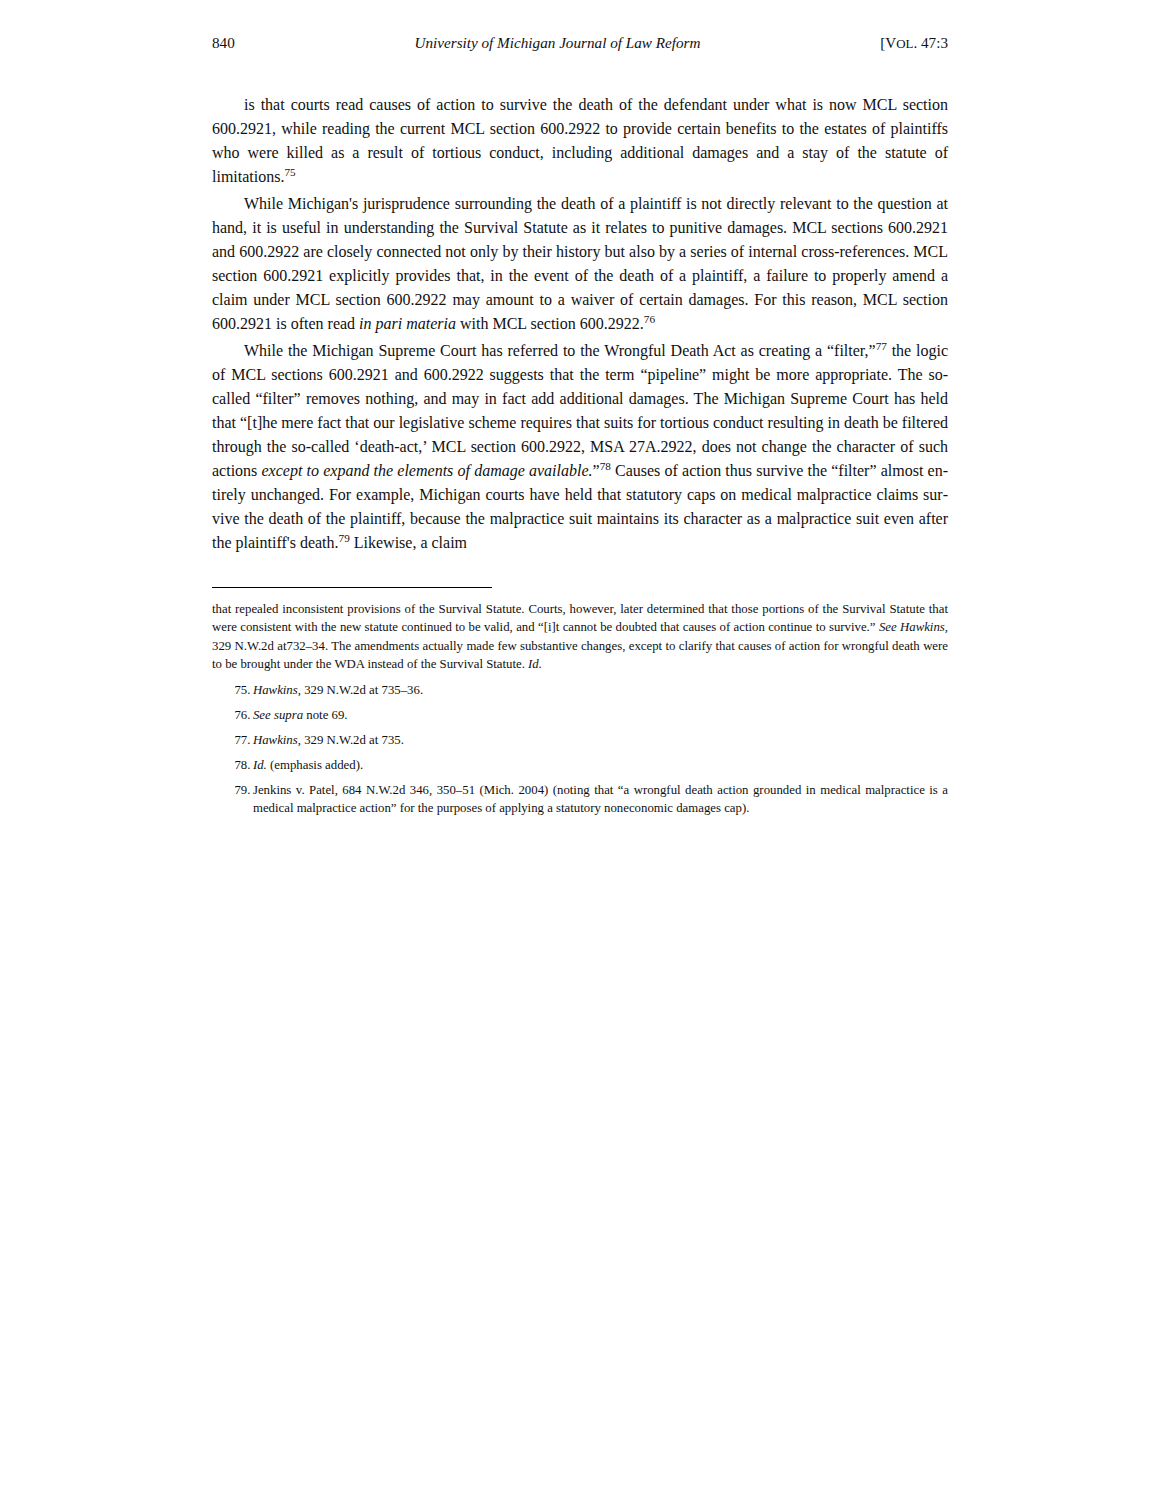840 University of Michigan Journal of Law Reform [VOL. 47:3
is that courts read causes of action to survive the death of the defendant under what is now MCL section 600.2921, while reading the current MCL section 600.2922 to provide certain benefits to the estates of plaintiffs who were killed as a result of tortious conduct, including additional damages and a stay of the statute of limitations.75
While Michigan's jurisprudence surrounding the death of a plaintiff is not directly relevant to the question at hand, it is useful in understanding the Survival Statute as it relates to punitive damages. MCL sections 600.2921 and 600.2922 are closely connected not only by their history but also by a series of internal cross-references. MCL section 600.2921 explicitly provides that, in the event of the death of a plaintiff, a failure to properly amend a claim under MCL section 600.2922 may amount to a waiver of certain damages. For this reason, MCL section 600.2921 is often read in pari materia with MCL section 600.2922.76
While the Michigan Supreme Court has referred to the Wrongful Death Act as creating a “filter,”77 the logic of MCL sections 600.2921 and 600.2922 suggests that the term “pipeline” might be more appropriate. The so-called “filter” removes nothing, and may in fact add additional damages. The Michigan Supreme Court has held that “[t]he mere fact that our legislative scheme requires that suits for tortious conduct resulting in death be filtered through the so-called ‘death-act,’ MCL section 600.2922, MSA 27A.2922, does not change the character of such actions except to expand the elements of damage available.”78 Causes of action thus survive the “filter” almost entirely unchanged. For example, Michigan courts have held that statutory caps on medical malpractice claims survive the death of the plaintiff, because the malpractice suit maintains its character as a malpractice suit even after the plaintiff's death.79 Likewise, a claim
that repealed inconsistent provisions of the Survival Statute. Courts, however, later determined that those portions of the Survival Statute that were consistent with the new statute continued to be valid, and “[i]t cannot be doubted that causes of action continue to survive.” See Hawkins, 329 N.W.2d at732–34. The amendments actually made few substantive changes, except to clarify that causes of action for wrongful death were to be brought under the WDA instead of the Survival Statute. Id.
75 Hawkins, 329 N.W.2d at 735–36.
76 See supra note 69.
77 Hawkins, 329 N.W.2d at 735.
78 Id. (emphasis added).
79 Jenkins v. Patel, 684 N.W.2d 346, 350–51 (Mich. 2004) (noting that “a wrongful death action grounded in medical malpractice is a medical malpractice action” for the purposes of applying a statutory noneconomic damages cap).